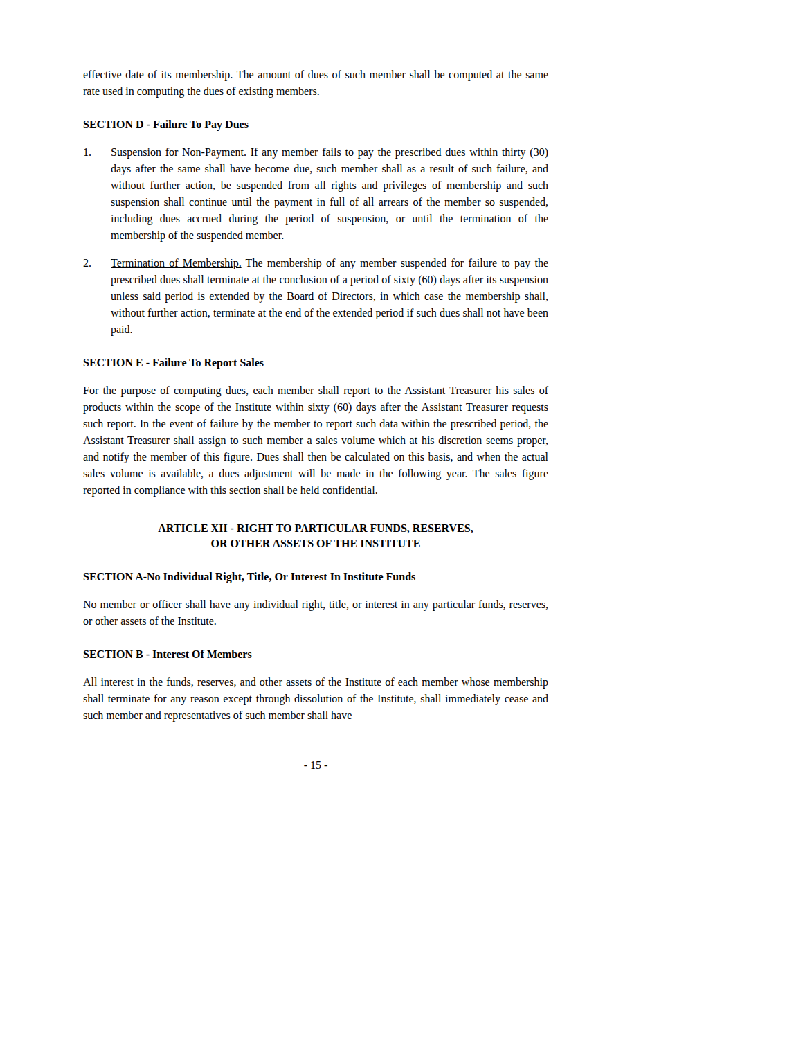effective date of its membership. The amount of dues of such member shall be computed at the same rate used in computing the dues of existing members.
SECTION D - Failure To Pay Dues
1.
Suspension for Non-Payment. If any member fails to pay the prescribed dues within thirty (30) days after the same shall have become due, such member shall as a result of such failure, and without further action, be suspended from all rights and privileges of membership and such suspension shall continue until the payment in full of all arrears of the member so suspended, including dues accrued during the period of suspension, or until the termination of the membership of the suspended member.
2.
Termination of Membership. The membership of any member suspended for failure to pay the prescribed dues shall terminate at the conclusion of a period of sixty (60) days after its suspension unless said period is extended by the Board of Directors, in which case the membership shall, without further action, terminate at the end of the extended period if such dues shall not have been paid.
SECTION E - Failure To Report Sales
For the purpose of computing dues, each member shall report to the Assistant Treasurer his sales of products within the scope of the Institute within sixty (60) days after the Assistant Treasurer requests such report. In the event of failure by the member to report such data within the prescribed period, the Assistant Treasurer shall assign to such member a sales volume which at his discretion seems proper, and notify the member of this figure. Dues shall then be calculated on this basis, and when the actual sales volume is available, a dues adjustment will be made in the following year. The sales figure reported in compliance with this section shall be held confidential.
ARTICLE XII - RIGHT TO PARTICULAR FUNDS, RESERVES,
OR OTHER ASSETS OF THE INSTITUTE
SECTION A-No Individual Right, Title, Or Interest In Institute Funds
No member or officer shall have any individual right, title, or interest in any particular funds, reserves, or other assets of the Institute.
SECTION B - Interest Of Members
All interest in the funds, reserves, and other assets of the Institute of each member whose membership shall terminate for any reason except through dissolution of the Institute, shall immediately cease and such member and representatives of such member shall have
- 15 -